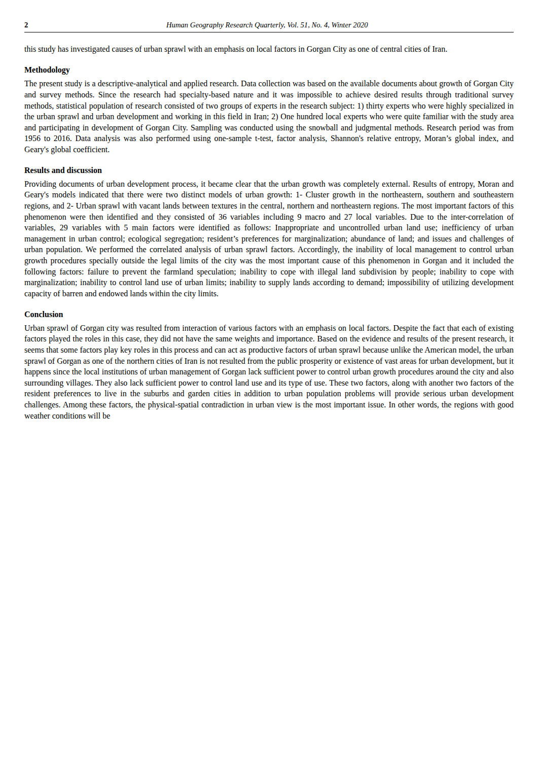2 Human Geography Research Quarterly, Vol. 51, No. 4, Winter 2020
this study has investigated causes of urban sprawl with an emphasis on local factors in Gorgan City as one of central cities of Iran.
Methodology
The present study is a descriptive-analytical and applied research. Data collection was based on the available documents about growth of Gorgan City and survey methods. Since the research had specialty-based nature and it was impossible to achieve desired results through traditional survey methods, statistical population of research consisted of two groups of experts in the research subject: 1) thirty experts who were highly specialized in the urban sprawl and urban development and working in this field in Iran; 2) One hundred local experts who were quite familiar with the study area and participating in development of Gorgan City. Sampling was conducted using the snowball and judgmental methods. Research period was from 1956 to 2016. Data analysis was also performed using one-sample t-test, factor analysis, Shannon's relative entropy, Moran’s global index, and Geary's global coefficient.
Results and discussion
Providing documents of urban development process, it became clear that the urban growth was completely external. Results of entropy, Moran and Geary's models indicated that there were two distinct models of urban growth: 1- Cluster growth in the northeastern, southern and southeastern regions, and 2- Urban sprawl with vacant lands between textures in the central, northern and northeastern regions. The most important factors of this phenomenon were then identified and they consisted of 36 variables including 9 macro and 27 local variables. Due to the inter-correlation of variables, 29 variables with 5 main factors were identified as follows: Inappropriate and uncontrolled urban land use; inefficiency of urban management in urban control; ecological segregation; resident’s preferences for marginalization; abundance of land; and issues and challenges of urban population. We performed the correlated analysis of urban sprawl factors. Accordingly, the inability of local management to control urban growth procedures specially outside the legal limits of the city was the most important cause of this phenomenon in Gorgan and it included the following factors: failure to prevent the farmland speculation; inability to cope with illegal land subdivision by people; inability to cope with marginalization; inability to control land use of urban limits; inability to supply lands according to demand; impossibility of utilizing development capacity of barren and endowed lands within the city limits.
Conclusion
Urban sprawl of Gorgan city was resulted from interaction of various factors with an emphasis on local factors. Despite the fact that each of existing factors played the roles in this case, they did not have the same weights and importance. Based on the evidence and results of the present research, it seems that some factors play key roles in this process and can act as productive factors of urban sprawl because unlike the American model, the urban sprawl of Gorgan as one of the northern cities of Iran is not resulted from the public prosperity or existence of vast areas for urban development, but it happens since the local institutions of urban management of Gorgan lack sufficient power to control urban growth procedures around the city and also surrounding villages. They also lack sufficient power to control land use and its type of use. These two factors, along with another two factors of the resident preferences to live in the suburbs and garden cities in addition to urban population problems will provide serious urban development challenges. Among these factors, the physical-spatial contradiction in urban view is the most important issue. In other words, the regions with good weather conditions will be